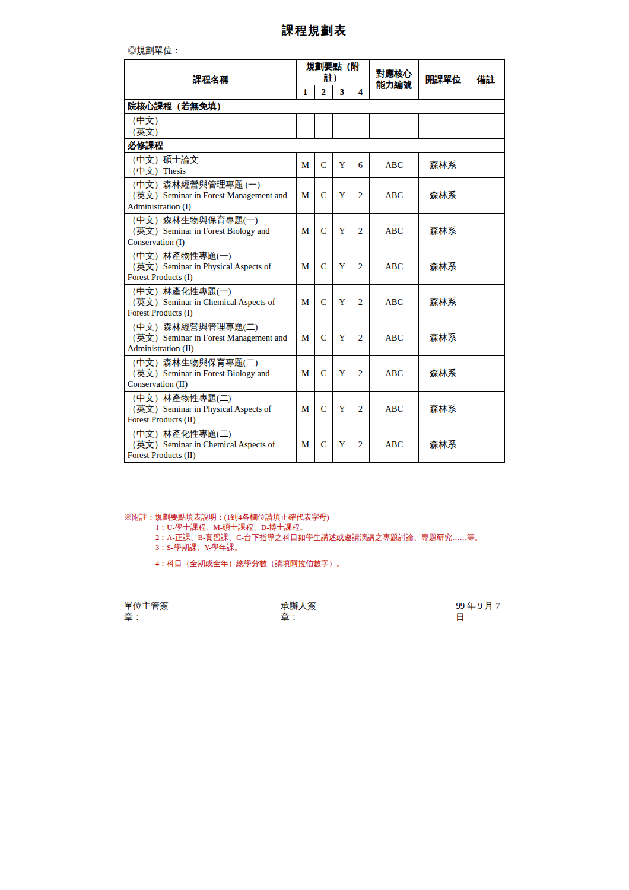課程規劃表
◎規劃單位：
| 課程名稱 | 規劃要點（附註） | 對應核心 能力編號 | 開課單位 | 備註 |
| --- | --- | --- | --- | --- |
| 1 | 2 | 3 | 4 |
| 院核心課程（若無免填） |
| （中文） （英文） | | | | | | | |
| 必修課程 |
| （中文）碩士論文 （中文）Thesis | M | C | Y | 6 | ABC | 森林系 | |
| （中文）森林經營與管理專題 (一) （英文）Seminar in Forest Management and Administration (I) | M | C | Y | 2 | ABC | 森林系 | |
| （中文）森林生物與保育專題(一) （英文）Seminar in Forest Biology and Conservation (I) | M | C | Y | 2 | ABC | 森林系 | |
| （中文）林產物性專題(一) （英文）Seminar in Physical Aspects of Forest Products (I) | M | C | Y | 2 | ABC | 森林系 | |
| （中文）林產化性專題(一) （英文）Seminar in Chemical Aspects of Forest Products (I) | M | C | Y | 2 | ABC | 森林系 | |
| （中文）森林經營與管理專題(二) （英文）Seminar in Forest Management and Administration (II) | M | C | Y | 2 | ABC | 森林系 | |
| （中文）森林生物與保育專題(二) （英文）Seminar in Forest Biology and Conservation (II) | M | C | Y | 2 | ABC | 森林系 | |
| （中文）林產物性專題(二) （英文）Seminar in Physical Aspects of Forest Products (II) | M | C | Y | 2 | ABC | 森林系 | |
| （中文）林產化性專題(二) （英文）Seminar in Chemical Aspects of Forest Products (II) | M | C | Y | 2 | ABC | 森林系 | |
※附註：規劃要點填表說明：(1到4各欄位請填正確代表字母) 1：U-學士課程、M-碩士課程、D-博士課程。 2：A-正課、B-實習課、C-台下指導之科目如學生講述或邀請演講之專題討論、專題研究……等。 3：S-學期課、Y-學年課。 4：科目（全期或全年）總學分數（請填阿拉伯數字）。
單位主管簽章： 承辦人簽章： 99 年 9 月 7 日